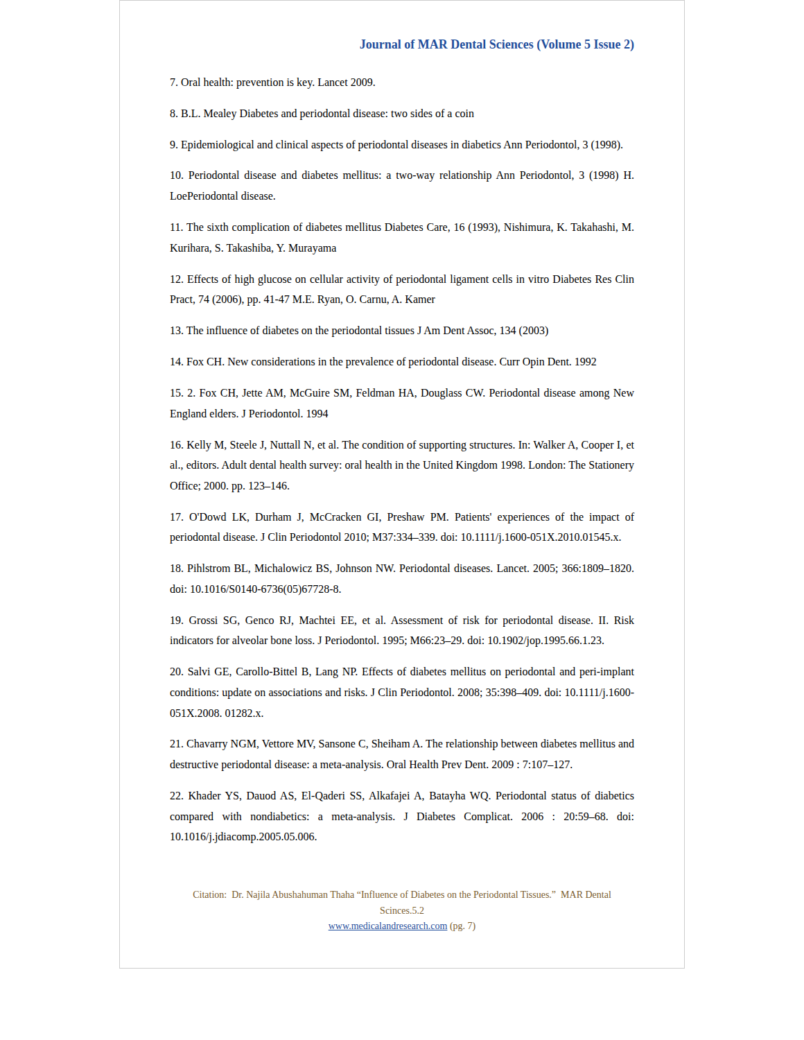Journal of MAR Dental Sciences (Volume 5 Issue 2)
7. Oral health: prevention is key. Lancet 2009.
8. B.L. Mealey Diabetes and periodontal disease: two sides of a coin
9. Epidemiological and clinical aspects of periodontal diseases in diabetics Ann Periodontol, 3 (1998).
10. Periodontal disease and diabetes mellitus: a two-way relationship Ann Periodontol, 3 (1998) H. LoePeriodontal disease.
11. The sixth complication of diabetes mellitus Diabetes Care, 16 (1993), Nishimura, K. Takahashi, M. Kurihara, S. Takashiba, Y. Murayama
12. Effects of high glucose on cellular activity of periodontal ligament cells in vitro Diabetes Res Clin Pract, 74 (2006), pp. 41-47 M.E. Ryan, O. Carnu, A. Kamer
13. The influence of diabetes on the periodontal tissues J Am Dent Assoc, 134 (2003)
14. Fox CH. New considerations in the prevalence of periodontal disease. Curr Opin Dent. 1992
15. 2. Fox CH, Jette AM, McGuire SM, Feldman HA, Douglass CW. Periodontal disease among New England elders. J Periodontol. 1994
16. Kelly M, Steele J, Nuttall N, et al. The condition of supporting structures. In: Walker A, Cooper I, et al., editors. Adult dental health survey: oral health in the United Kingdom 1998. London: The Stationery Office; 2000. pp. 123–146.
17. O'Dowd LK, Durham J, McCracken GI, Preshaw PM. Patients' experiences of the impact of periodontal disease. J Clin Periodontol 2010; M37:334–339. doi: 10.1111/j.1600-051X.2010.01545.x.
18. Pihlstrom BL, Michalowicz BS, Johnson NW. Periodontal diseases. Lancet. 2005; 366:1809–1820. doi: 10.1016/S0140-6736(05)67728-8.
19. Grossi SG, Genco RJ, Machtei EE, et al. Assessment of risk for periodontal disease. II. Risk indicators for alveolar bone loss. J Periodontol. 1995; M66:23–29. doi: 10.1902/jop.1995.66.1.23.
20. Salvi GE, Carollo-Bittel B, Lang NP. Effects of diabetes mellitus on periodontal and peri-implant conditions: update on associations and risks. J Clin Periodontol. 2008; 35:398–409. doi: 10.1111/j.1600-051X.2008. 01282.x.
21. Chavarry NGM, Vettore MV, Sansone C, Sheiham A. The relationship between diabetes mellitus and destructive periodontal disease: a meta-analysis. Oral Health Prev Dent. 2009 : 7:107–127.
22. Khader YS, Dauod AS, El-Qaderi SS, Alkafajei A, Batayha WQ. Periodontal status of diabetics compared with nondiabetics: a meta-analysis. J Diabetes Complicat. 2006 : 20:59–68. doi: 10.1016/j.jdiacomp.2005.05.006.
Citation: Dr. Najila Abushahuman Thaha “Influence of Diabetes on the Periodontal Tissues.” MAR Dental Scinces.5.2
www.medicalandresearch.com (pg. 7)